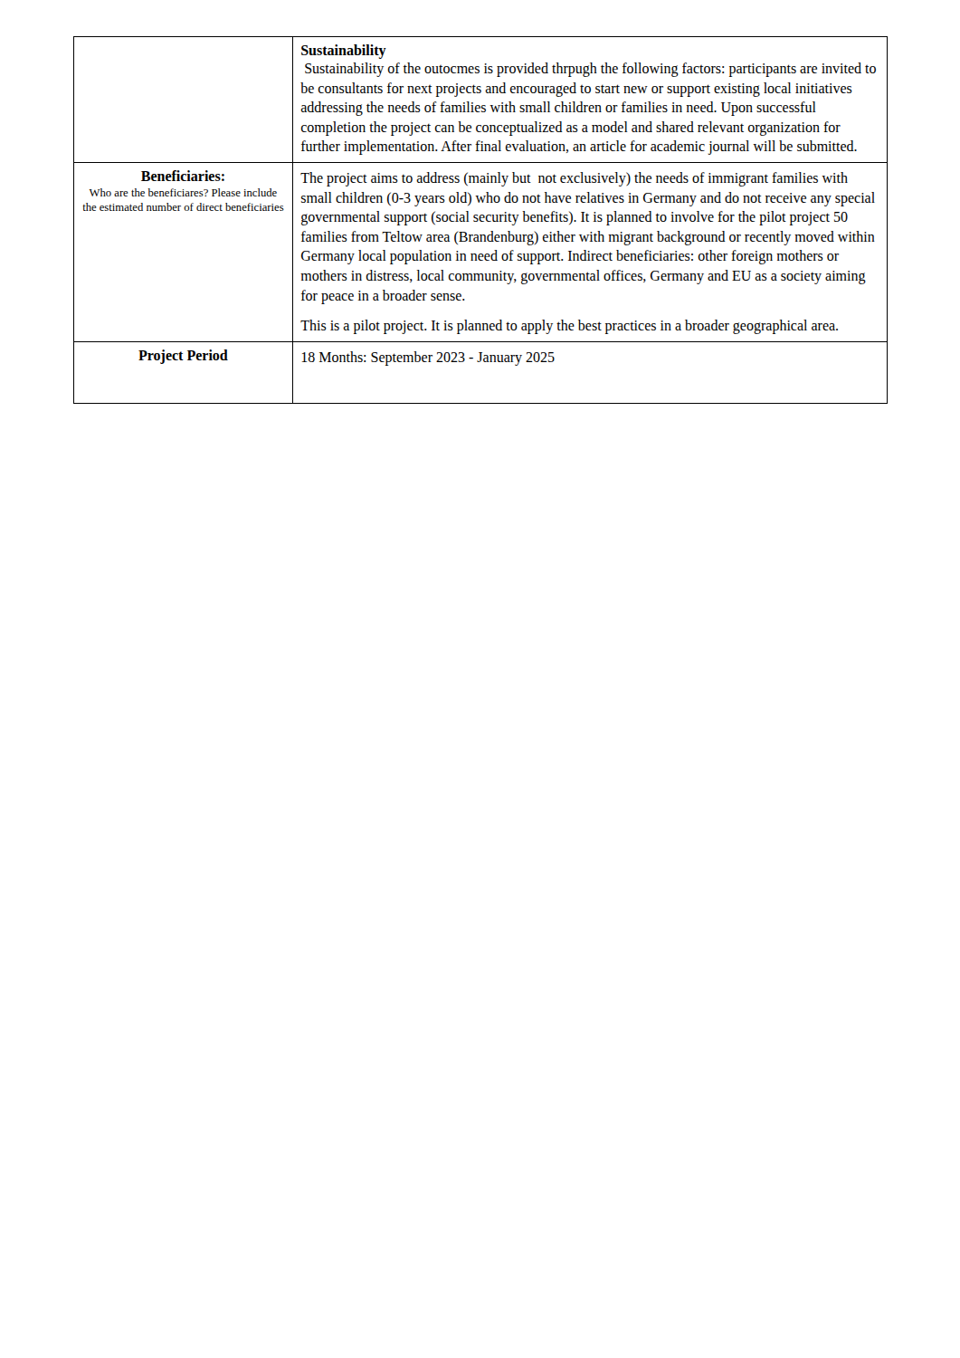| | Sustainability Sustainability of the outocmes is provided thrpugh the following factors: participants are invited to be consultants for next projects and encouraged to start new or support existing local initiatives addressing the needs of families with small children or families in need. Upon successful completion the project can be conceptualized as a model and shared relevant organization for further implementation. After final evaluation, an article for academic journal will be submitted. |
| Beneficiaries: Who are the beneficiares? Please include the estimated number of direct beneficiaries | The project aims to address (mainly but not exclusively) the needs of immigrant families with small children (0-3 years old) who do not have relatives in Germany and do not receive any special governmental support (social security benefits). It is planned to involve for the pilot project 50 families from Teltow area (Brandenburg) either with migrant background or recently moved within Germany local population in need of support. Indirect beneficiaries: other foreign mothers or mothers in distress, local community, governmental offices, Germany and EU as a society aiming for peace in a broader sense. This is a pilot project. It is planned to apply the best practices in a broader geographical area. |
| Project Period | 18 Months: September 2023 - January 2025 |